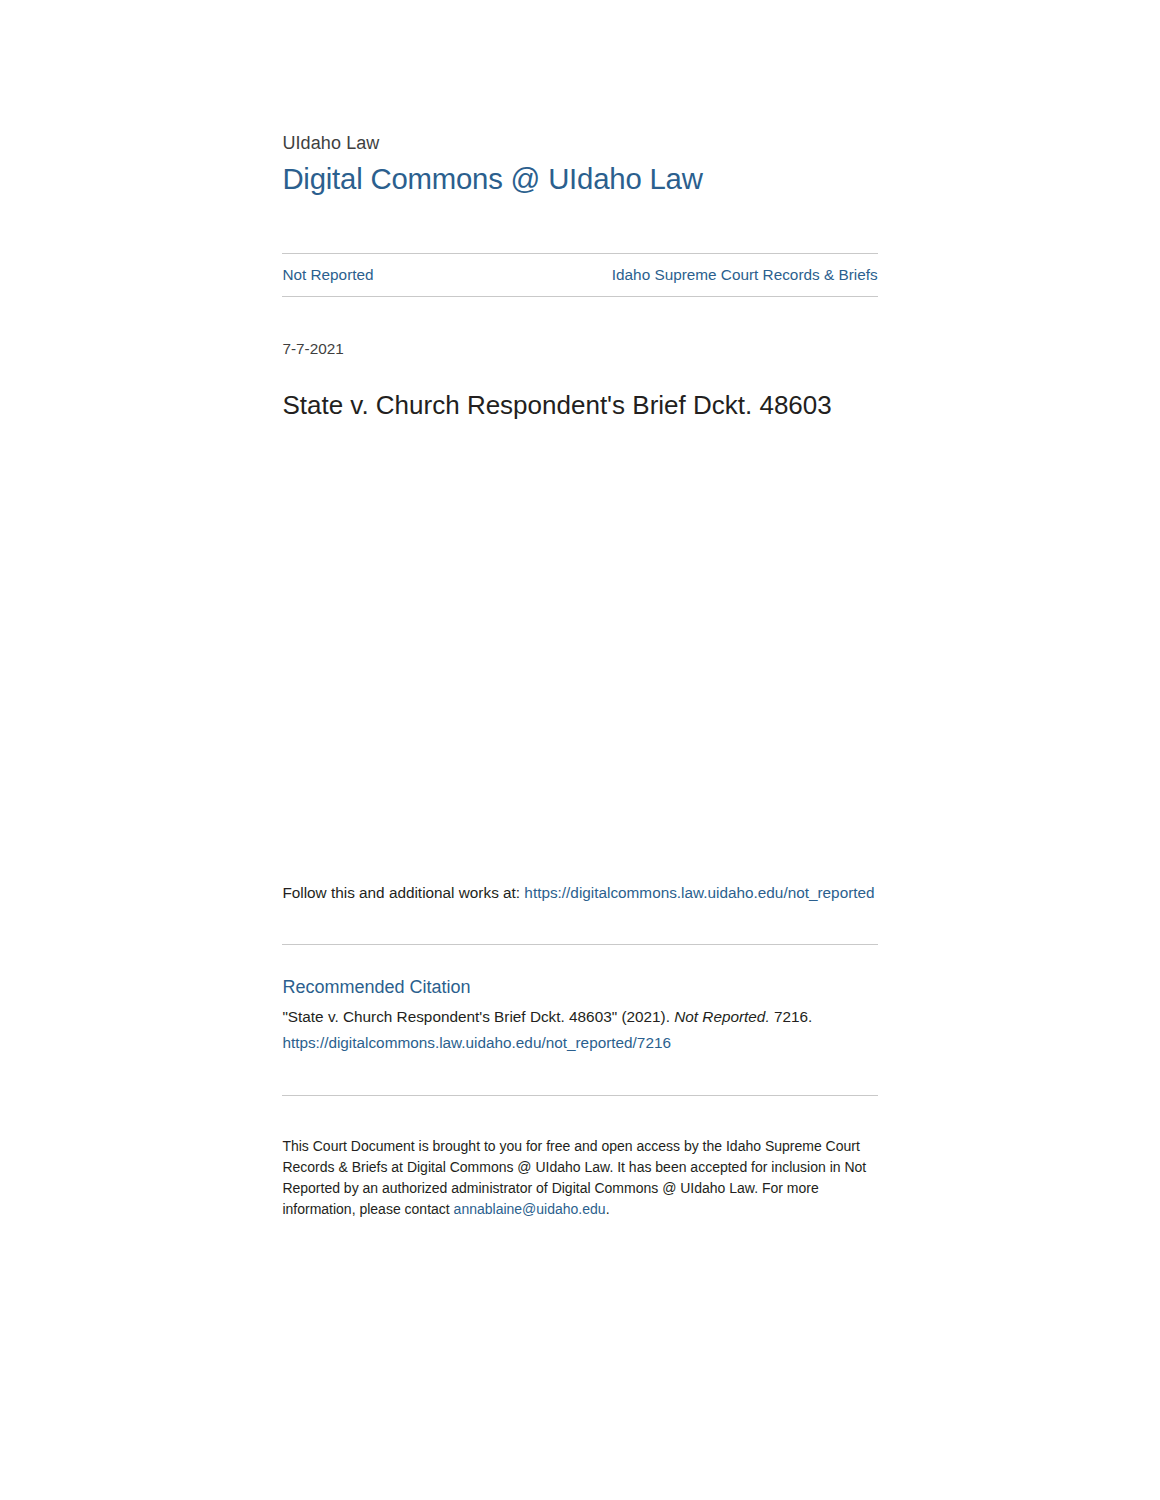UIdaho Law
Digital Commons @ UIdaho Law
Not Reported
Idaho Supreme Court Records & Briefs
7-7-2021
State v. Church Respondent's Brief Dckt. 48603
Follow this and additional works at: https://digitalcommons.law.uidaho.edu/not_reported
Recommended Citation
"State v. Church Respondent's Brief Dckt. 48603" (2021). Not Reported. 7216.
https://digitalcommons.law.uidaho.edu/not_reported/7216
This Court Document is brought to you for free and open access by the Idaho Supreme Court Records & Briefs at Digital Commons @ UIdaho Law. It has been accepted for inclusion in Not Reported by an authorized administrator of Digital Commons @ UIdaho Law. For more information, please contact annablaine@uidaho.edu.